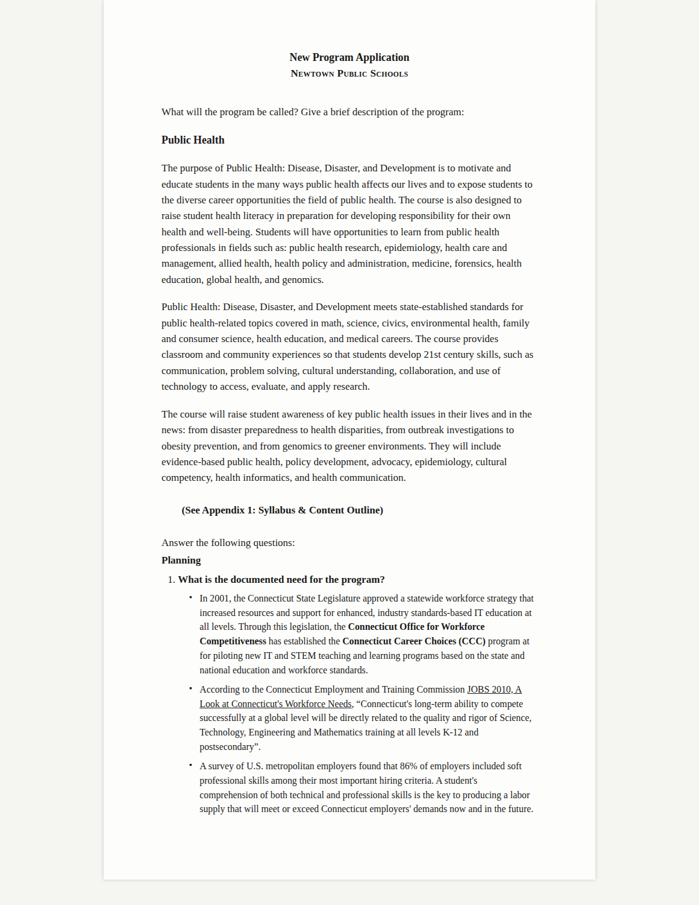New Program Application
Newtown Public Schools
What will the program be called? Give a brief description of the program:
Public Health
The purpose of Public Health: Disease, Disaster, and Development is to motivate and educate students in the many ways public health affects our lives and to expose students to the diverse career opportunities the field of public health. The course is also designed to raise student health literacy in preparation for developing responsibility for their own health and well-being. Students will have opportunities to learn from public health professionals in fields such as: public health research, epidemiology, health care and management, allied health, health policy and administration, medicine, forensics, health education, global health, and genomics.
Public Health: Disease, Disaster, and Development meets state-established standards for public health-related topics covered in math, science, civics, environmental health, family and consumer science, health education, and medical careers. The course provides classroom and community experiences so that students develop 21st century skills, such as communication, problem solving, cultural understanding, collaboration, and use of technology to access, evaluate, and apply research.
The course will raise student awareness of key public health issues in their lives and in the news: from disaster preparedness to health disparities, from outbreak investigations to obesity prevention, and from genomics to greener environments. They will include evidence-based public health, policy development, advocacy, epidemiology, cultural competency, health informatics, and health communication.
(See Appendix 1: Syllabus & Content Outline)
Answer the following questions:
Planning
What is the documented need for the program?
In 2001, the Connecticut State Legislature approved a statewide workforce strategy that increased resources and support for enhanced, industry standards-based IT education at all levels. Through this legislation, the Connecticut Office for Workforce Competitiveness has established the Connecticut Career Choices (CCC) program at for piloting new IT and STEM teaching and learning programs based on the state and national education and workforce standards.
According to the Connecticut Employment and Training Commission JOBS 2010, A Look at Connecticut's Workforce Needs, “Connecticut's long-term ability to compete successfully at a global level will be directly related to the quality and rigor of Science, Technology, Engineering and Mathematics training at all levels K-12 and postsecondary”.
A survey of U.S. metropolitan employers found that 86% of employers included soft professional skills among their most important hiring criteria. A student's comprehension of both technical and professional skills is the key to producing a labor supply that will meet or exceed Connecticut employers' demands now and in the future.